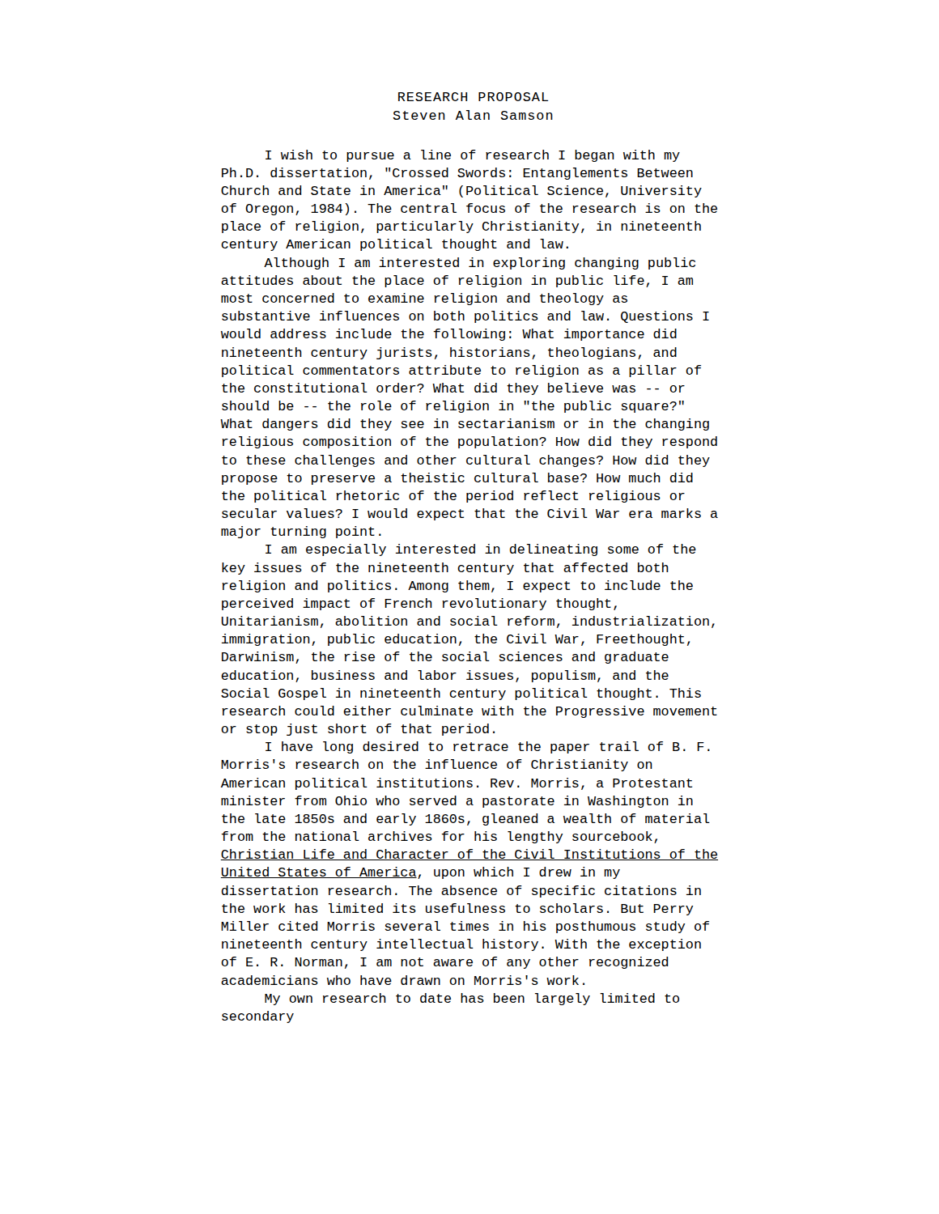RESEARCH PROPOSAL Steven Alan Samson
I wish to pursue a line of research I began with my Ph.D. dissertation, "Crossed Swords: Entanglements Between Church and State in America" (Political Science, University of Oregon, 1984). The central focus of the research is on the place of religion, particularly Christianity, in nineteenth century American political thought and law.
Although I am interested in exploring changing public attitudes about the place of religion in public life, I am most concerned to examine religion and theology as substantive influences on both politics and law. Questions I would address include the following: What importance did nineteenth century jurists, historians, theologians, and political commentators attribute to religion as a pillar of the constitutional order? What did they believe was -- or should be -- the role of religion in "the public square?" What dangers did they see in sectarianism or in the changing religious composition of the population? How did they respond to these challenges and other cultural changes? How did they propose to preserve a theistic cultural base? How much did the political rhetoric of the period reflect religious or secular values? I would expect that the Civil War era marks a major turning point.
I am especially interested in delineating some of the key issues of the nineteenth century that affected both religion and politics. Among them, I expect to include the perceived impact of French revolutionary thought, Unitarianism, abolition and social reform, industrialization, immigration, public education, the Civil War, Freethought, Darwinism, the rise of the social sciences and graduate education, business and labor issues, populism, and the Social Gospel in nineteenth century political thought. This research could either culminate with the Progressive movement or stop just short of that period.
I have long desired to retrace the paper trail of B. F. Morris's research on the influence of Christianity on American political institutions. Rev. Morris, a Protestant minister from Ohio who served a pastorate in Washington in the late 1850s and early 1860s, gleaned a wealth of material from the national archives for his lengthy sourcebook, Christian Life and Character of the Civil Institutions of the United States of America, upon which I drew in my dissertation research. The absence of specific citations in the work has limited its usefulness to scholars. But Perry Miller cited Morris several times in his posthumous study of nineteenth century intellectual history. With the exception of E. R. Norman, I am not aware of any other recognized academicians who have drawn on Morris's work.
My own research to date has been largely limited to secondary